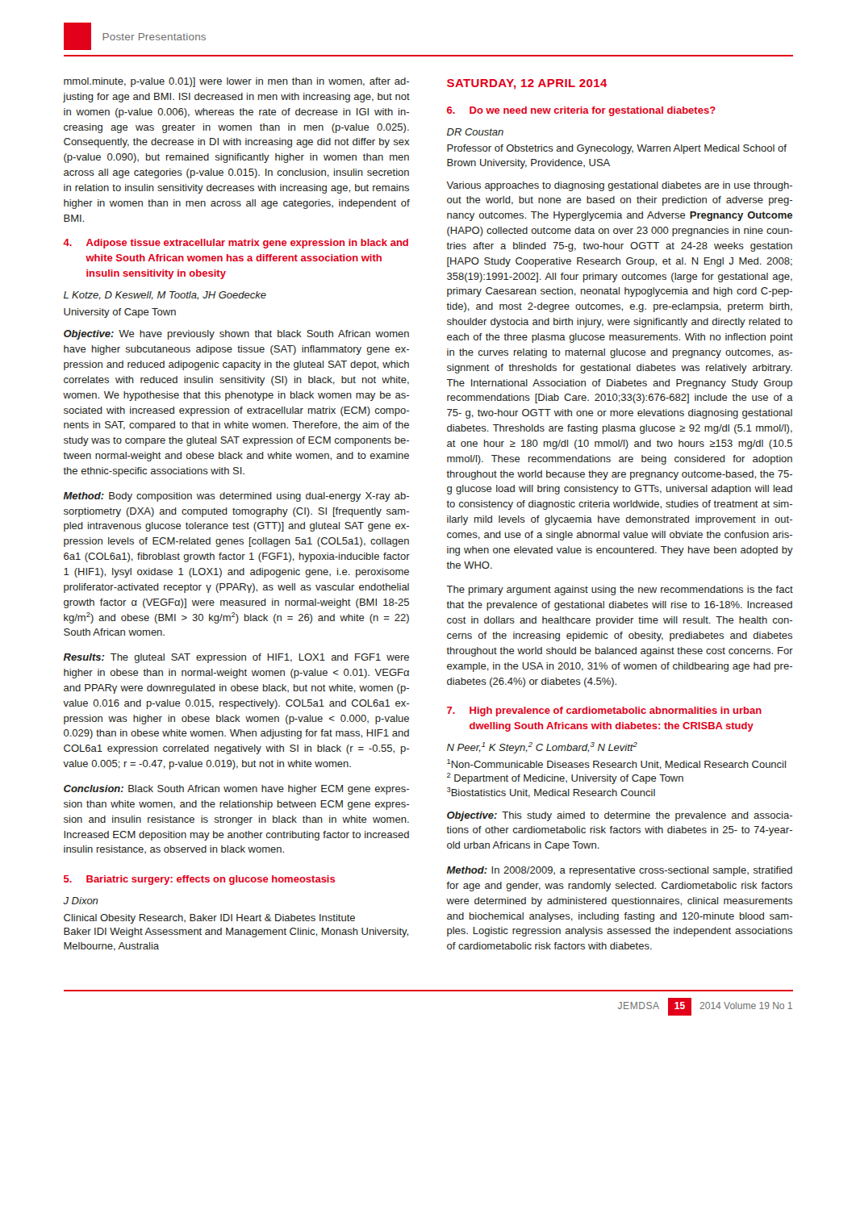Poster Presentations
mmol.minute, p-value 0.01)] were lower in men than in women, after adjusting for age and BMI. ISI decreased in men with increasing age, but not in women (p-value 0.006), whereas the rate of decrease in IGI with increasing age was greater in women than in men (p-value 0.025). Consequently, the decrease in DI with increasing age did not differ by sex (p-value 0.090), but remained significantly higher in women than men across all age categories (p-value 0.015). In conclusion, insulin secretion in relation to insulin sensitivity decreases with increasing age, but remains higher in women than in men across all age categories, independent of BMI.
4. Adipose tissue extracellular matrix gene expression in black and white South African women has a different association with insulin sensitivity in obesity
L Kotze, D Keswell, M Tootla, JH Goedecke
University of Cape Town
Objective: We have previously shown that black South African women have higher subcutaneous adipose tissue (SAT) inflammatory gene expression and reduced adipogenic capacity in the gluteal SAT depot, which correlates with reduced insulin sensitivity (SI) in black, but not white, women. We hypothesise that this phenotype in black women may be associated with increased expression of extracellular matrix (ECM) components in SAT, compared to that in white women. Therefore, the aim of the study was to compare the gluteal SAT expression of ECM components between normal-weight and obese black and white women, and to examine the ethnic-specific associations with SI.
Method: Body composition was determined using dual-energy X-ray absorptiometry (DXA) and computed tomography (CI). SI [frequently sampled intravenous glucose tolerance test (GTT)] and gluteal SAT gene expression levels of ECM-related genes [collagen 5a1 (COL5a1), collagen 6a1 (COL6a1), fibroblast growth factor 1 (FGF1), hypoxia-inducible factor 1 (HIF1), lysyl oxidase 1 (LOX1) and adipogenic gene, i.e. peroxisome proliferator-activated receptor γ (PPARγ), as well as vascular endothelial growth factor α (VEGFα)] were measured in normal-weight (BMI 18-25 kg/m2) and obese (BMI > 30 kg/m2) black (n = 26) and white (n = 22) South African women.
Results: The gluteal SAT expression of HIF1, LOX1 and FGF1 were higher in obese than in normal-weight women (p-value < 0.01). VEGFα and PPARγ were downregulated in obese black, but not white, women (p-value 0.016 and p-value 0.015, respectively). COL5a1 and COL6a1 expression was higher in obese black women (p-value < 0.000, p-value 0.029) than in obese white women. When adjusting for fat mass, HIF1 and COL6a1 expression correlated negatively with SI in black (r = -0.55, p-value 0.005; r = -0.47, p-value 0.019), but not in white women.
Conclusion: Black South African women have higher ECM gene expression than white women, and the relationship between ECM gene expression and insulin resistance is stronger in black than in white women. Increased ECM deposition may be another contributing factor to increased insulin resistance, as observed in black women.
5. Bariatric surgery: effects on glucose homeostasis
J Dixon
Clinical Obesity Research, Baker IDI Heart & Diabetes Institute Baker IDI Weight Assessment and Management Clinic, Monash University, Melbourne, Australia
SATURDAY, 12 APRIL 2014
6. Do we need new criteria for gestational diabetes?
DR Coustan
Professor of Obstetrics and Gynecology, Warren Alpert Medical School of Brown University, Providence, USA
Various approaches to diagnosing gestational diabetes are in use throughout the world, but none are based on their prediction of adverse pregnancy outcomes. The Hyperglycemia and Adverse Pregnancy Outcome (HAPO) collected outcome data on over 23 000 pregnancies in nine countries after a blinded 75-g, two-hour OGTT at 24-28 weeks gestation [HAPO Study Cooperative Research Group, et al. N Engl J Med. 2008; 358(19):1991-2002]. All four primary outcomes (large for gestational age, primary Caesarean section, neonatal hypoglycemia and high cord C-peptide), and most 2-degree outcomes, e.g. pre-eclampsia, preterm birth, shoulder dystocia and birth injury, were significantly and directly related to each of the three plasma glucose measurements. With no inflection point in the curves relating to maternal glucose and pregnancy outcomes, assignment of thresholds for gestational diabetes was relatively arbitrary. The International Association of Diabetes and Pregnancy Study Group recommendations [Diab Care. 2010;33(3):676-682] include the use of a 75- g, two-hour OGTT with one or more elevations diagnosing gestational diabetes. Thresholds are fasting plasma glucose ≥ 92 mg/dl (5.1 mmol/l), at one hour ≥ 180 mg/dl (10 mmol/l) and two hours ≥153 mg/dl (10.5 mmol/l). These recommendations are being considered for adoption throughout the world because they are pregnancy outcome-based, the 75-g glucose load will bring consistency to GTTs, universal adaption will lead to consistency of diagnostic criteria worldwide, studies of treatment at similarly mild levels of glycaemia have demonstrated improvement in outcomes, and use of a single abnormal value will obviate the confusion arising when one elevated value is encountered. They have been adopted by the WHO.
The primary argument against using the new recommendations is the fact that the prevalence of gestational diabetes will rise to 16-18%. Increased cost in dollars and healthcare provider time will result. The health concerns of the increasing epidemic of obesity, prediabetes and diabetes throughout the world should be balanced against these cost concerns. For example, in the USA in 2010, 31% of women of childbearing age had prediabetes (26.4%) or diabetes (4.5%).
7. High prevalence of cardiometabolic abnormalities in urban dwelling South Africans with diabetes: the CRISBA study
N Peer,1 K Steyn,2 C Lombard,3 N Levitt2
1Non-Communicable Diseases Research Unit, Medical Research Council 2 Department of Medicine, University of Cape Town 3Biostatistics Unit, Medical Research Council
Objective: This study aimed to determine the prevalence and associations of other cardiometabolic risk factors with diabetes in 25- to 74-year-old urban Africans in Cape Town.
Method: In 2008/2009, a representative cross-sectional sample, stratified for age and gender, was randomly selected. Cardiometabolic risk factors were determined by administered questionnaires, clinical measurements and biochemical analyses, including fasting and 120-minute blood samples. Logistic regression analysis assessed the independent associations of cardiometabolic risk factors with diabetes.
JEMDSA 15 2014 Volume 19 No 1